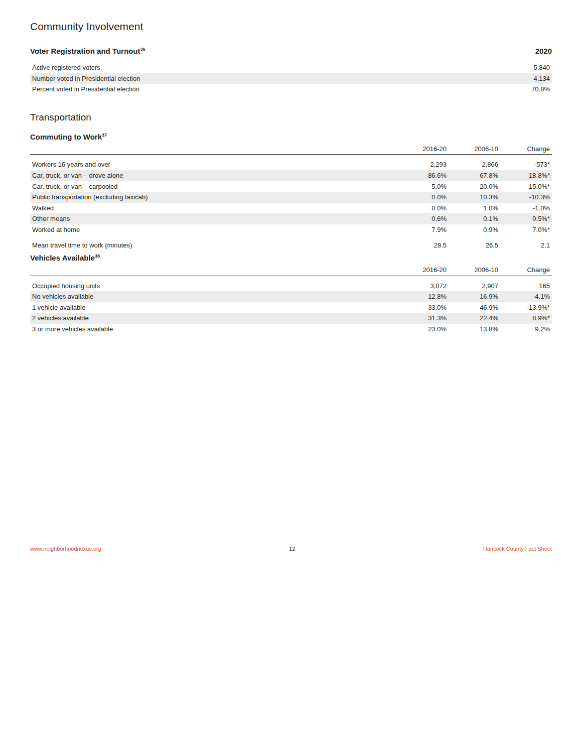Community Involvement
Voter Registration and Turnout 36 2020
| Active registered voters | 5,840 |
| Number voted in Presidential election | 4,134 |
| Percent voted in Presidential election | 70.8% |
Transportation
Commuting to Work 37
| | 2016-20 | 2006-10 | Change |
| --- | --- | --- | --- |
| Workers 16 years and over | 2,293 | 2,866 | -573* |
| Car, truck, or van – drove alone | 86.6% | 67.8% | 18.8%* |
| Car, truck, or van – carpooled | 5.0% | 20.0% | -15.0%* |
| Public transportation (excluding taxicab) | 0.0% | 10.3% | -10.3% |
| Walked | 0.0% | 1.0% | -1.0% |
| Other means | 0.6% | 0.1% | 0.5%* |
| Worked at home | 7.9% | 0.9% | 7.0%* |
| Mean travel time to work (minutes) | 28.5 | 26.5 | 2.1 |
Vehicles Available 38
| | 2016-20 | 2006-10 | Change |
| --- | --- | --- | --- |
| Occupied housing units | 3,072 | 2,907 | 165 |
| No vehicles available | 12.8% | 16.9% | -4.1% |
| 1 vehicle available | 33.0% | 46.9% | -13.9%* |
| 2 vehicles available | 31.3% | 22.4% | 8.9%* |
| 3 or more vehicles available | 23.0% | 13.8% | 9.2% |
www.neighborhoodnexus.org
12
Hancock County Fact Sheet